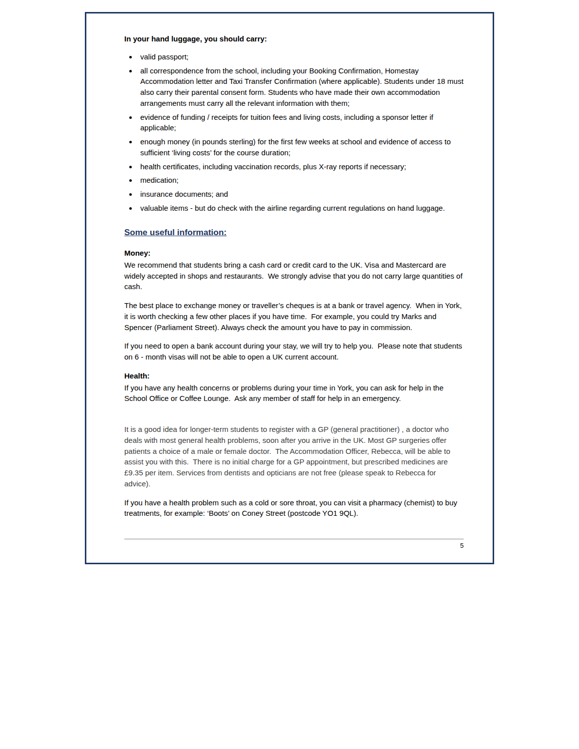In your hand luggage, you should carry:
valid passport;
all correspondence from the school, including your Booking Confirmation, Homestay Accommodation letter and Taxi Transfer Confirmation (where applicable). Students under 18 must also carry their parental consent form. Students who have made their own accommodation arrangements must carry all the relevant information with them;
evidence of funding / receipts for tuition fees and living costs, including a sponsor letter if applicable;
enough money (in pounds sterling) for the first few weeks at school and evidence of access to sufficient ‘living costs’ for the course duration;
health certificates, including vaccination records, plus X-ray reports if necessary;
medication;
insurance documents; and
valuable items - but do check with the airline regarding current regulations on hand luggage.
Some useful information:
Money:
We recommend that students bring a cash card or credit card to the UK. Visa and Mastercard are widely accepted in shops and restaurants. We strongly advise that you do not carry large quantities of cash.
The best place to exchange money or traveller’s cheques is at a bank or travel agency. When in York, it is worth checking a few other places if you have time. For example, you could try Marks and Spencer (Parliament Street). Always check the amount you have to pay in commission.
If you need to open a bank account during your stay, we will try to help you. Please note that students on 6 - month visas will not be able to open a UK current account.
Health:
If you have any health concerns or problems during your time in York, you can ask for help in the School Office or Coffee Lounge. Ask any member of staff for help in an emergency.
It is a good idea for longer-term students to register with a GP (general practitioner) , a doctor who deals with most general health problems, soon after you arrive in the UK. Most GP surgeries offer patients a choice of a male or female doctor. The Accommodation Officer, Rebecca, will be able to assist you with this. There is no initial charge for a GP appointment, but prescribed medicines are £9.35 per item. Services from dentists and opticians are not free (please speak to Rebecca for advice).
If you have a health problem such as a cold or sore throat, you can visit a pharmacy (chemist) to buy treatments, for example: ‘Boots’ on Coney Street (postcode YO1 9QL).
5